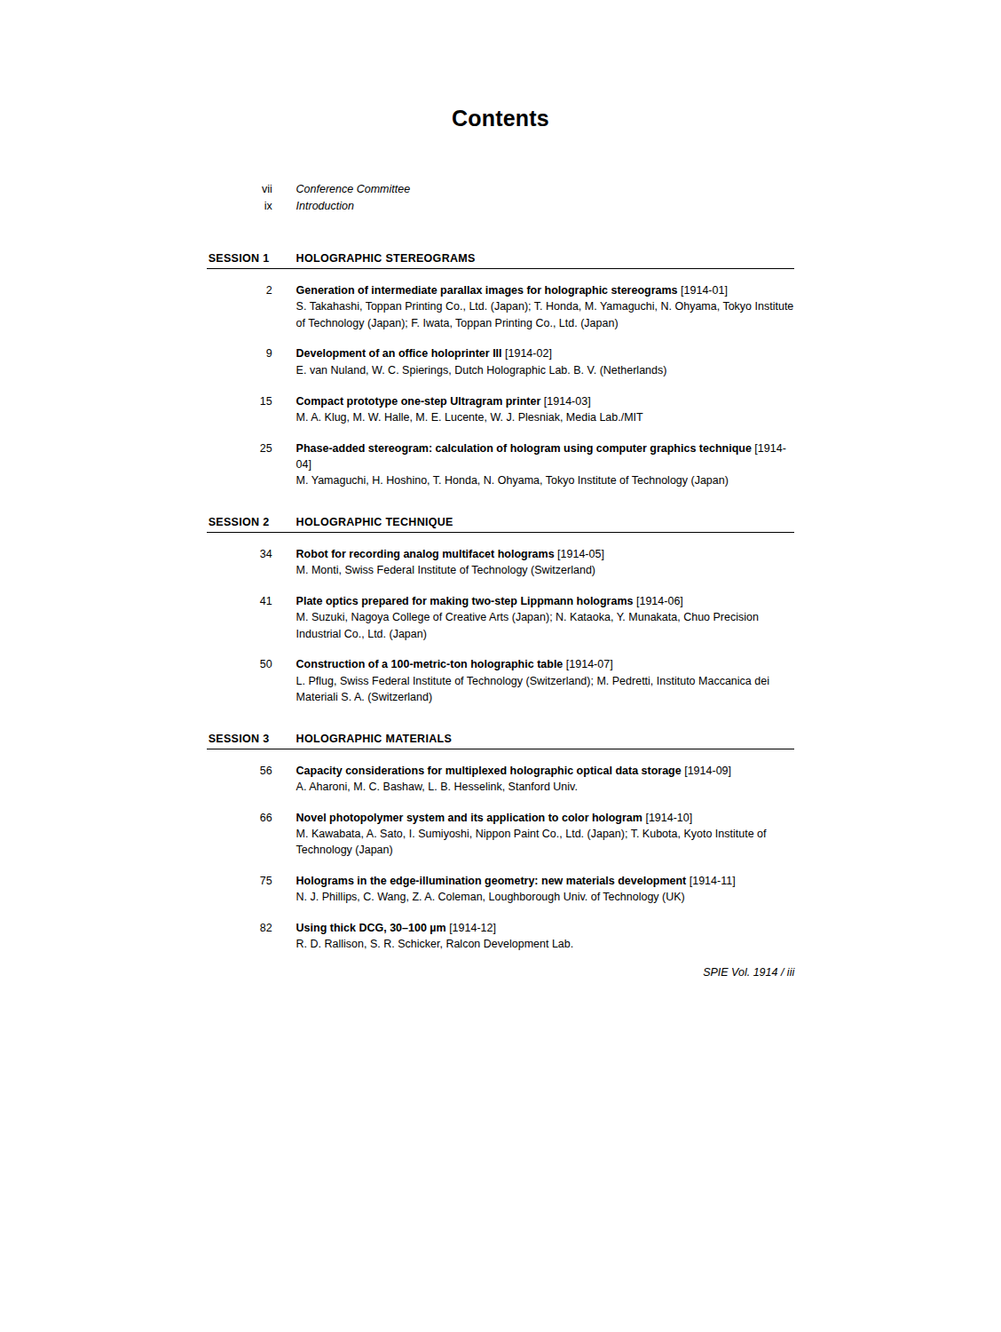Contents
vii
Conference Committee
ix
Introduction
SESSION 1
HOLOGRAPHIC STEREOGRAMS
2
Generation of intermediate parallax images for holographic stereograms [1914-01]
S. Takahashi, Toppan Printing Co., Ltd. (Japan); T. Honda, M. Yamaguchi, N. Ohyama, Tokyo Institute of Technology (Japan); F. Iwata, Toppan Printing Co., Ltd. (Japan)
9
Development of an office holoprinter III [1914-02]
E. van Nuland, W. C. Spierings, Dutch Holographic Lab. B. V. (Netherlands)
15
Compact prototype one-step Ultragram printer [1914-03]
M. A. Klug, M. W. Halle, M. E. Lucente, W. J. Plesniak, Media Lab./MIT
25
Phase-added stereogram: calculation of hologram using computer graphics technique [1914-04]
M. Yamaguchi, H. Hoshino, T. Honda, N. Ohyama, Tokyo Institute of Technology (Japan)
SESSION 2
HOLOGRAPHIC TECHNIQUE
34
Robot for recording analog multifacet holograms [1914-05]
M. Monti, Swiss Federal Institute of Technology (Switzerland)
41
Plate optics prepared for making two-step Lippmann holograms [1914-06]
M. Suzuki, Nagoya College of Creative Arts (Japan); N. Kataoka, Y. Munakata, Chuo Precision Industrial Co., Ltd. (Japan)
50
Construction of a 100-metric-ton holographic table [1914-07]
L. Pflug, Swiss Federal Institute of Technology (Switzerland); M. Pedretti, Instituto Maccanica dei Materiali S. A. (Switzerland)
SESSION 3
HOLOGRAPHIC MATERIALS
56
Capacity considerations for multiplexed holographic optical data storage [1914-09]
A. Aharoni, M. C. Bashaw, L. B. Hesselink, Stanford Univ.
66
Novel photopolymer system and its application to color hologram [1914-10]
M. Kawabata, A. Sato, I. Sumiyoshi, Nippon Paint Co., Ltd. (Japan); T. Kubota, Kyoto Institute of Technology (Japan)
75
Holograms in the edge-illumination geometry: new materials development [1914-11]
N. J. Phillips, C. Wang, Z. A. Coleman, Loughborough Univ. of Technology (UK)
82
Using thick DCG, 30–100 µm [1914-12]
R. D. Rallison, S. R. Schicker, Ralcon Development Lab.
SPIE Vol. 1914 / iii